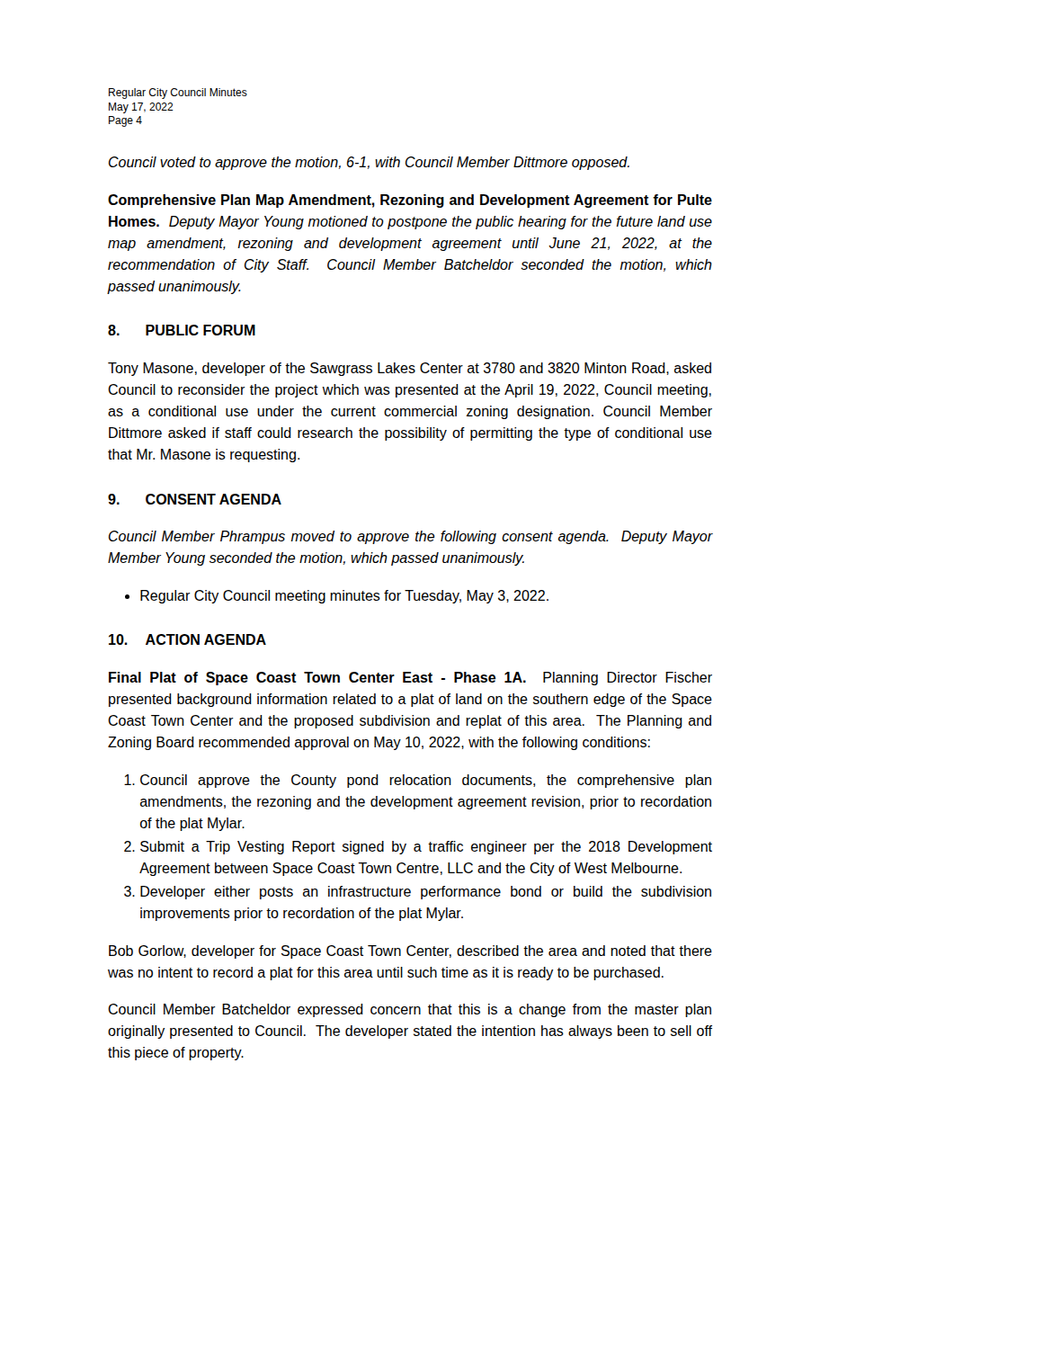Regular City Council Minutes
May 17, 2022
Page 4
Council voted to approve the motion, 6-1, with Council Member Dittmore opposed.
Comprehensive Plan Map Amendment, Rezoning and Development Agreement for Pulte Homes. Deputy Mayor Young motioned to postpone the public hearing for the future land use map amendment, rezoning and development agreement until June 21, 2022, at the recommendation of City Staff. Council Member Batcheldor seconded the motion, which passed unanimously.
8. PUBLIC FORUM
Tony Masone, developer of the Sawgrass Lakes Center at 3780 and 3820 Minton Road, asked Council to reconsider the project which was presented at the April 19, 2022, Council meeting, as a conditional use under the current commercial zoning designation. Council Member Dittmore asked if staff could research the possibility of permitting the type of conditional use that Mr. Masone is requesting.
9. CONSENT AGENDA
Council Member Phrampus moved to approve the following consent agenda. Deputy Mayor Member Young seconded the motion, which passed unanimously.
Regular City Council meeting minutes for Tuesday, May 3, 2022.
10. ACTION AGENDA
Final Plat of Space Coast Town Center East - Phase 1A. Planning Director Fischer presented background information related to a plat of land on the southern edge of the Space Coast Town Center and the proposed subdivision and replat of this area. The Planning and Zoning Board recommended approval on May 10, 2022, with the following conditions:
Council approve the County pond relocation documents, the comprehensive plan amendments, the rezoning and the development agreement revision, prior to recordation of the plat Mylar.
Submit a Trip Vesting Report signed by a traffic engineer per the 2018 Development Agreement between Space Coast Town Centre, LLC and the City of West Melbourne.
Developer either posts an infrastructure performance bond or build the subdivision improvements prior to recordation of the plat Mylar.
Bob Gorlow, developer for Space Coast Town Center, described the area and noted that there was no intent to record a plat for this area until such time as it is ready to be purchased.
Council Member Batcheldor expressed concern that this is a change from the master plan originally presented to Council. The developer stated the intention has always been to sell off this piece of property.